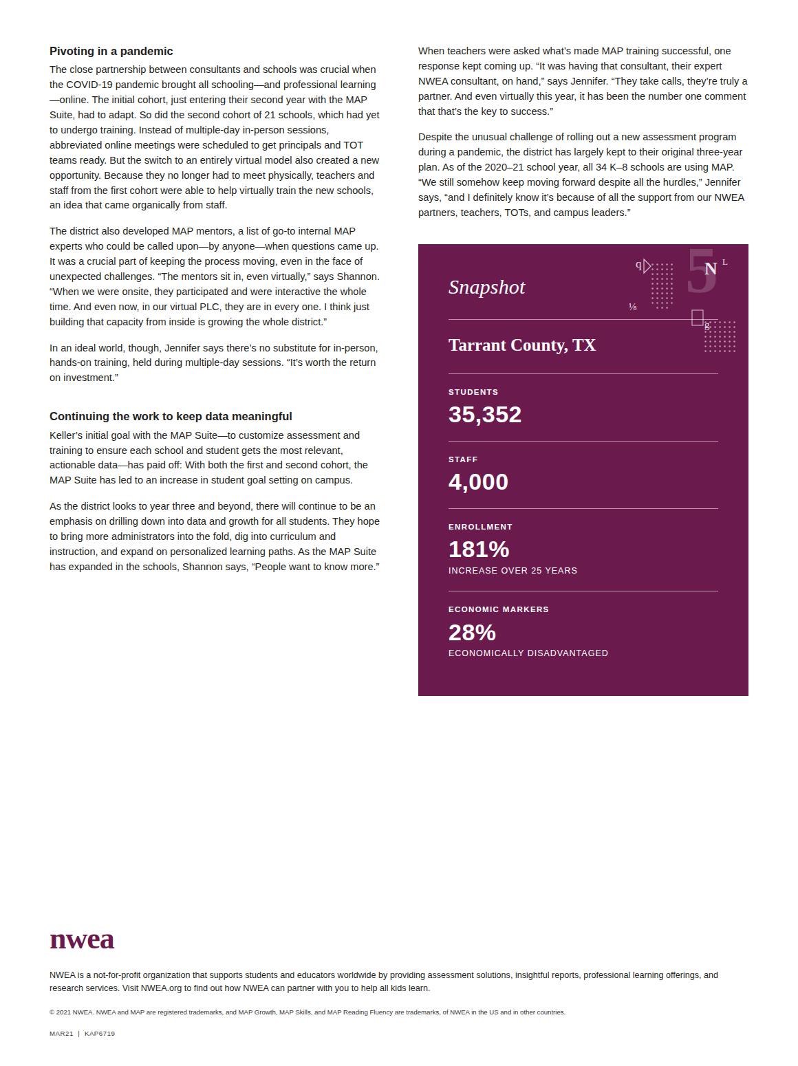Pivoting in a pandemic
The close partnership between consultants and schools was crucial when the COVID-19 pandemic brought all schooling—and professional learning—online. The initial cohort, just entering their second year with the MAP Suite, had to adapt. So did the second cohort of 21 schools, which had yet to undergo training. Instead of multiple-day in-person sessions, abbreviated online meetings were scheduled to get principals and TOT teams ready. But the switch to an entirely virtual model also created a new opportunity. Because they no longer had to meet physically, teachers and staff from the first cohort were able to help virtually train the new schools, an idea that came organically from staff.
The district also developed MAP mentors, a list of go-to internal MAP experts who could be called upon—by anyone—when questions came up. It was a crucial part of keeping the process moving, even in the face of unexpected challenges. “The mentors sit in, even virtually,” says Shannon. “When we were onsite, they participated and were interactive the whole time. And even now, in our virtual PLC, they are in every one. I think just building that capacity from inside is growing the whole district.”
In an ideal world, though, Jennifer says there’s no substitute for in-person, hands-on training, held during multiple-day sessions. “It’s worth the return on investment.”
Continuing the work to keep data meaningful
Keller’s initial goal with the MAP Suite—to customize assessment and training to ensure each school and student gets the most relevant, actionable data—has paid off: With both the first and second cohort, the MAP Suite has led to an increase in student goal setting on campus.
As the district looks to year three and beyond, there will continue to be an emphasis on drilling down into data and growth for all students. They hope to bring more administrators into the fold, dig into curriculum and instruction, and expand on personalized learning paths. As the MAP Suite has expanded in the schools, Shannon says, “People want to know more.”
When teachers were asked what’s made MAP training successful, one response kept coming up. “It was having that consultant, their expert NWEA consultant, on hand,” says Jennifer. “They take calls, they’re truly a partner. And even virtually this year, it has been the number one comment that that’s the key to success.”
Despite the unusual challenge of rolling out a new assessment program during a pandemic, the district has largely kept to their original three-year plan. As of the 2020–21 school year, all 34 K–8 schools are using MAP. “We still somehow keep moving forward despite all the hurdles,” Jennifer says, “and I definitely know it’s because of all the support from our NWEA partners, teachers, TOTs, and campus leaders.”
5 q ⅛ N L g
Snapshot
Tarrant County, TX
Students
35,352
Staff
4,000
Enrollment
181%
Increase over 25 years
Economic markers
28%
Economically disadvantaged
nwea
NWEA is a not-for-profit organization that supports students and educators worldwide by providing assessment solutions, insightful reports, professional learning offerings, and research services. Visit NWEA.org to find out how NWEA can partner with you to help all kids learn.
© 2021 NWEA. NWEA and MAP are registered trademarks, and MAP Growth, MAP Skills, and MAP Reading Fluency are trademarks, of NWEA in the US and in other countries.
MAR21 | KAP6719